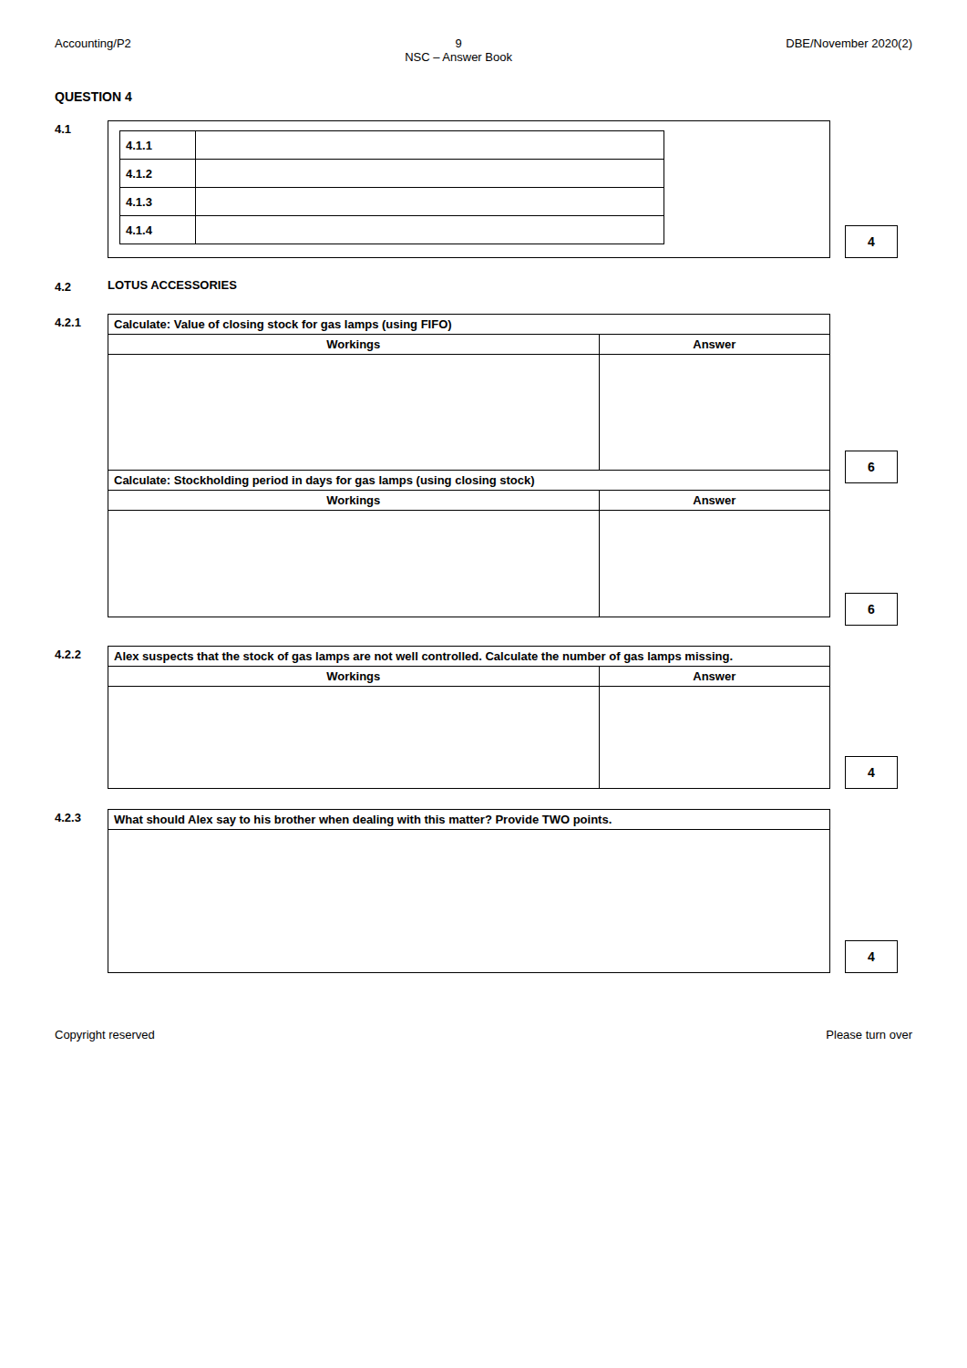Accounting/P2
9
NSC – Answer Book
DBE/November 2020(2)
QUESTION 4
4.1
| 4.1.1 | |
| 4.1.2 | |
| 4.1.3 | |
| 4.1.4 | |
4
4.2
LOTUS ACCESSORIES
4.2.1
| Calculate: Value of closing stock for gas lamps (using FIFO) |
| Workings | Answer |
| Calculate: Stockholding period in days for gas lamps (using closing stock) |
| Workings | Answer |
6
6
4.2.2
| Alex suspects that the stock of gas lamps are not well controlled. Calculate the number of gas lamps missing. |
| Workings | Answer |
4
4.2.3
| What should Alex say to his brother when dealing with this matter? Provide TWO points. |
4
Copyright reserved
Please turn over